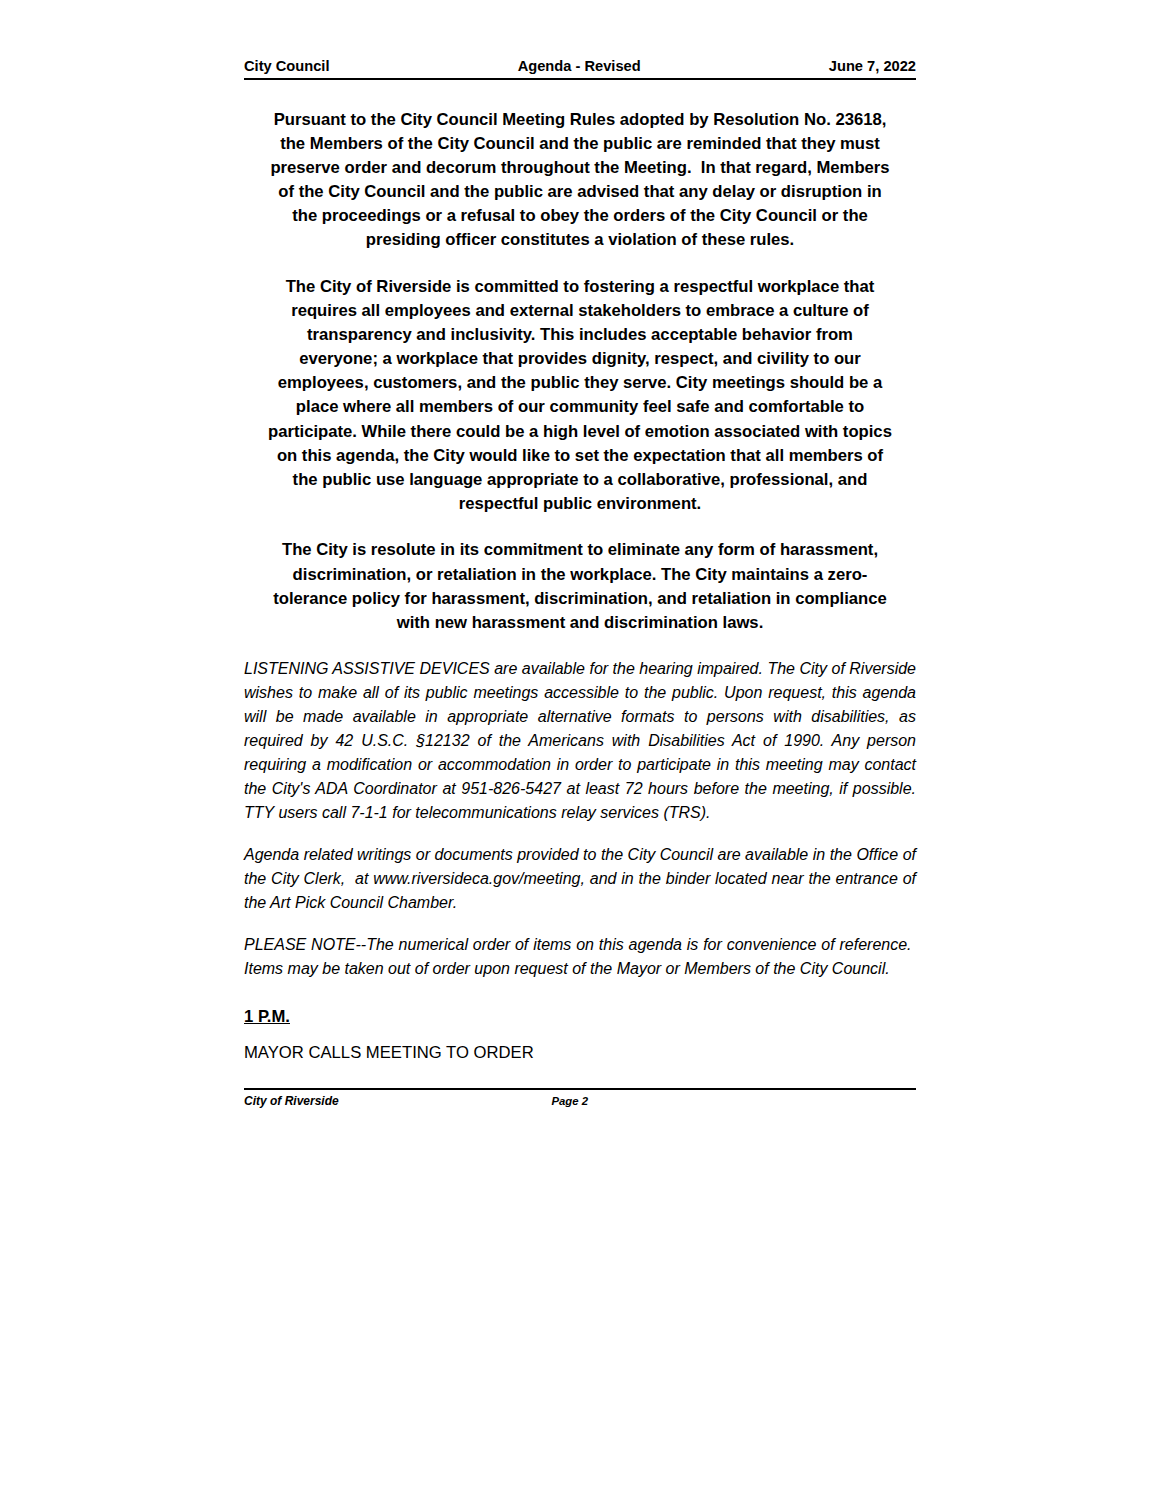City Council
Agenda - Revised
June 7, 2022
Pursuant to the City Council Meeting Rules adopted by Resolution No. 23618, the Members of the City Council and the public are reminded that they must preserve order and decorum throughout the Meeting. In that regard, Members of the City Council and the public are advised that any delay or disruption in the proceedings or a refusal to obey the orders of the City Council or the presiding officer constitutes a violation of these rules.
The City of Riverside is committed to fostering a respectful workplace that requires all employees and external stakeholders to embrace a culture of transparency and inclusivity. This includes acceptable behavior from everyone; a workplace that provides dignity, respect, and civility to our employees, customers, and the public they serve. City meetings should be a place where all members of our community feel safe and comfortable to participate. While there could be a high level of emotion associated with topics on this agenda, the City would like to set the expectation that all members of the public use language appropriate to a collaborative, professional, and respectful public environment.
The City is resolute in its commitment to eliminate any form of harassment, discrimination, or retaliation in the workplace. The City maintains a zero-tolerance policy for harassment, discrimination, and retaliation in compliance with new harassment and discrimination laws.
LISTENING ASSISTIVE DEVICES are available for the hearing impaired. The City of Riverside wishes to make all of its public meetings accessible to the public. Upon request, this agenda will be made available in appropriate alternative formats to persons with disabilities, as required by 42 U.S.C. §12132 of the Americans with Disabilities Act of 1990. Any person requiring a modification or accommodation in order to participate in this meeting may contact the City's ADA Coordinator at 951-826-5427 at least 72 hours before the meeting, if possible. TTY users call 7-1-1 for telecommunications relay services (TRS).
Agenda related writings or documents provided to the City Council are available in the Office of the City Clerk, at www.riversideca.gov/meeting, and in the binder located near the entrance of the Art Pick Council Chamber.
PLEASE NOTE--The numerical order of items on this agenda is for convenience of reference. Items may be taken out of order upon request of the Mayor or Members of the City Council.
1 P.M.
MAYOR CALLS MEETING TO ORDER
City of Riverside
Page 2